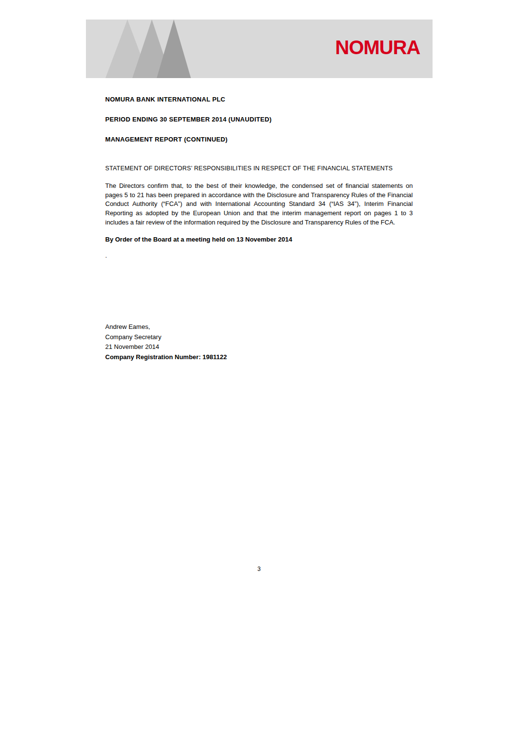NOMURA
NOMURA BANK INTERNATIONAL PLC
PERIOD ENDING 30 SEPTEMBER 2014 (UNAUDITED)
MANAGEMENT REPORT (CONTINUED)
STATEMENT OF DIRECTORS’ RESPONSIBILITIES IN RESPECT OF THE FINANCIAL STATEMENTS
The Directors confirm that, to the best of their knowledge, the condensed set of financial statements on pages 5 to 21 has been prepared in accordance with the Disclosure and Transparency Rules of the Financial Conduct Authority (“FCA”) and with International Accounting Standard 34 (“IAS 34”), Interim Financial Reporting as adopted by the European Union and that the interim management report on pages 1 to 3 includes a fair review of the information required by the Disclosure and Transparency Rules of the FCA.
By Order of the Board at a meeting held on 13 November 2014
.
Andrew Eames,
Company Secretary
21 November 2014
Company Registration Number: 1981122
3